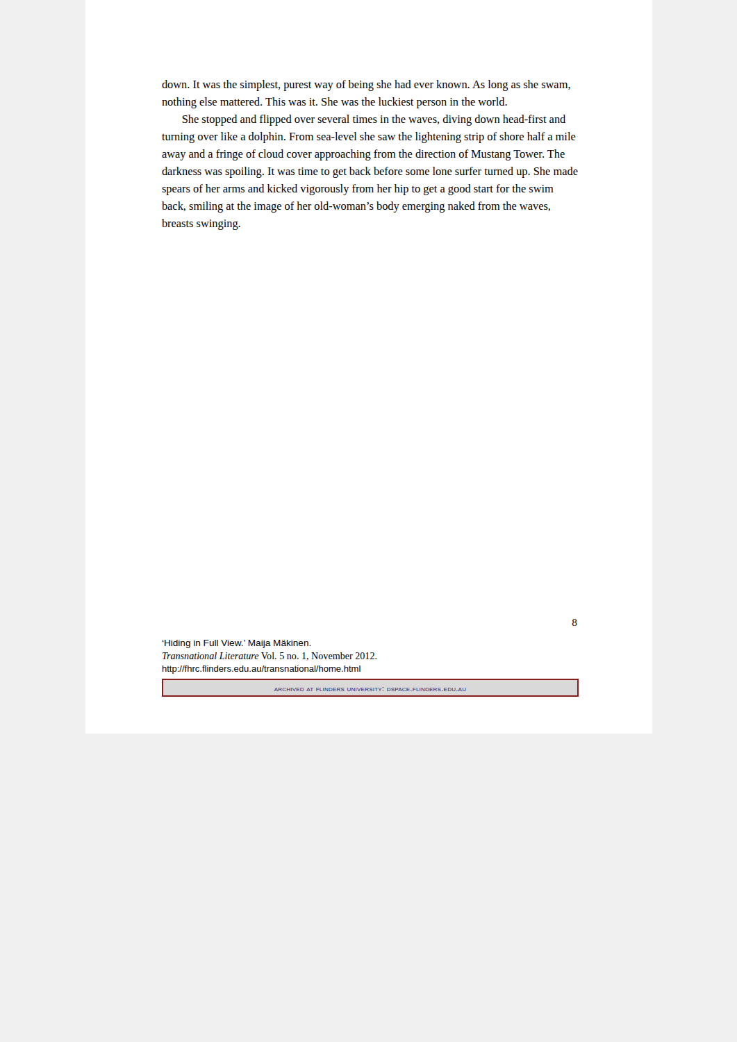down. It was the simplest, purest way of being she had ever known. As long as she swam, nothing else mattered. This was it. She was the luckiest person in the world.
She stopped and flipped over several times in the waves, diving down head-first and turning over like a dolphin. From sea-level she saw the lightening strip of shore half a mile away and a fringe of cloud cover approaching from the direction of Mustang Tower. The darkness was spoiling. It was time to get back before some lone surfer turned up. She made spears of her arms and kicked vigorously from her hip to get a good start for the swim back, smiling at the image of her old-woman’s body emerging naked from the waves, breasts swinging.
8
‘Hiding in Full View.’ Maija Mäkinen.
Transnational Literature Vol. 5 no. 1, November 2012.
http://fhrc.flinders.edu.au/transnational/home.html
Archived at Flinders University: dspace.flinders.edu.au